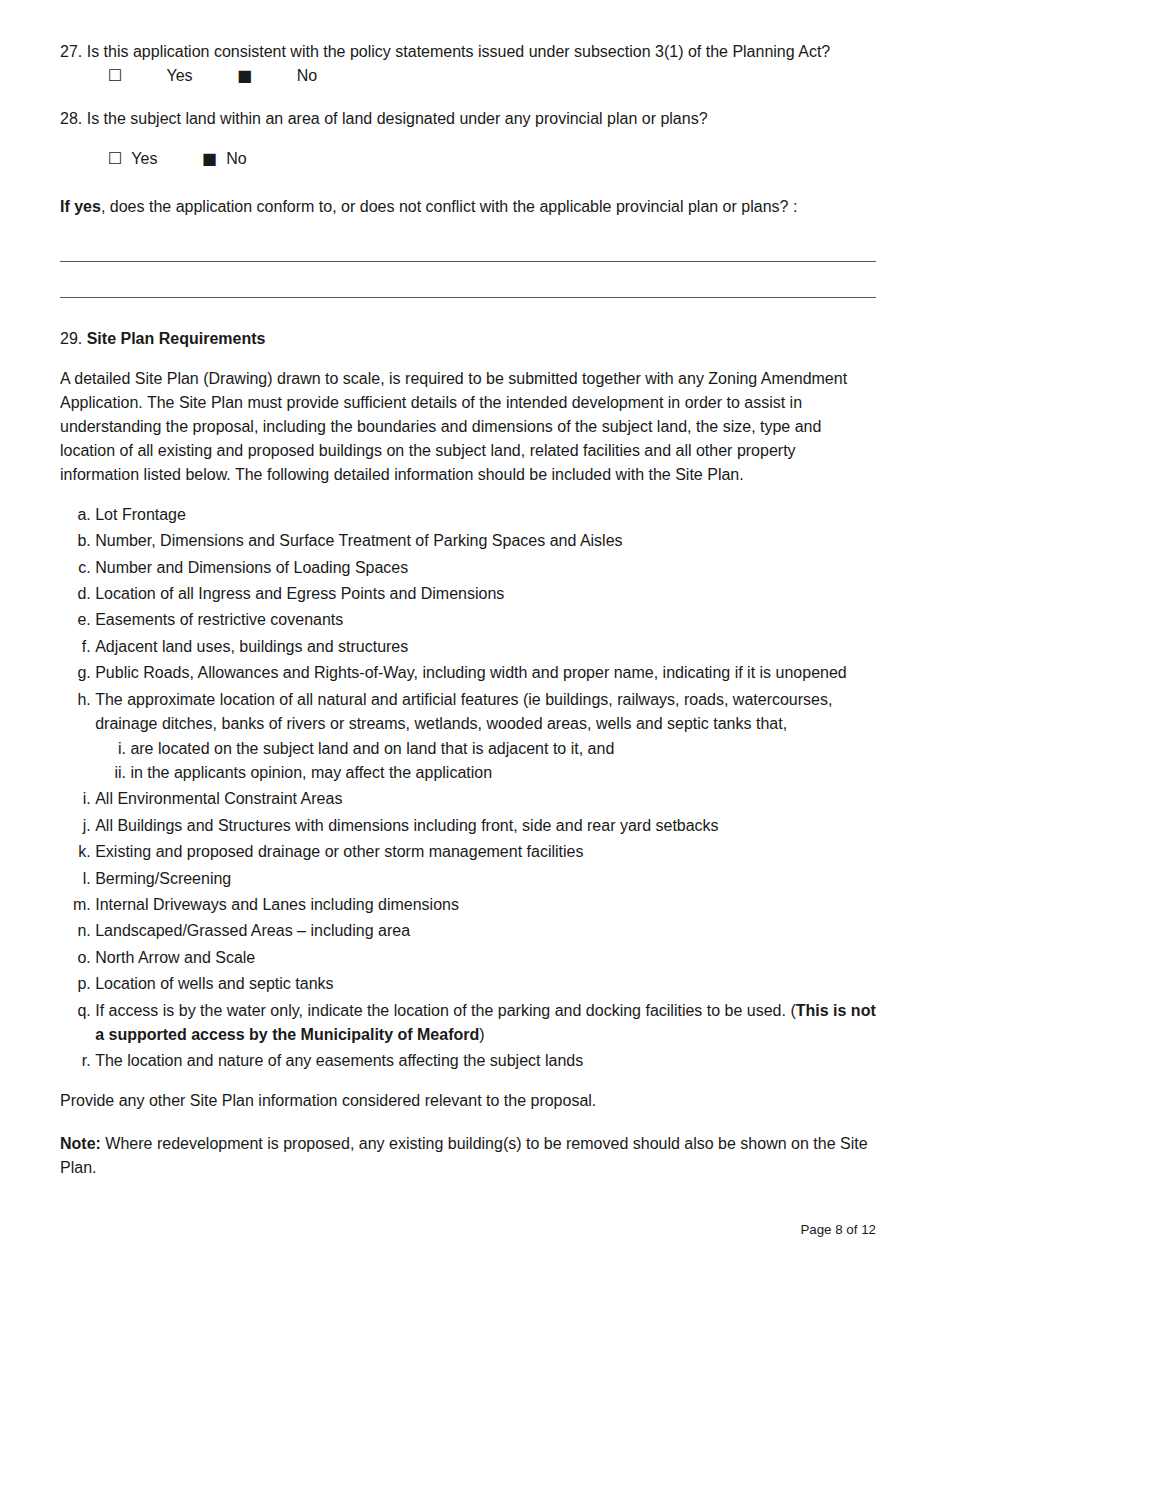27. Is this application consistent with the policy statements issued under subsection 3(1) of the Planning Act? ☐ Yes ■ No
28. Is the subject land within an area of land designated under any provincial plan or plans?
☐ Yes ■ No
If yes, does the application conform to, or does not conflict with the applicable provincial plan or plans? :
29. Site Plan Requirements
A detailed Site Plan (Drawing) drawn to scale, is required to be submitted together with any Zoning Amendment Application. The Site Plan must provide sufficient details of the intended development in order to assist in understanding the proposal, including the boundaries and dimensions of the subject land, the size, type and location of all existing and proposed buildings on the subject land, related facilities and all other property information listed below. The following detailed information should be included with the Site Plan.
Lot Frontage
Number, Dimensions and Surface Treatment of Parking Spaces and Aisles
Number and Dimensions of Loading Spaces
Location of all Ingress and Egress Points and Dimensions
Easements of restrictive covenants
Adjacent land uses, buildings and structures
Public Roads, Allowances and Rights-of-Way, including width and proper name, indicating if it is unopened
The approximate location of all natural and artificial features (ie buildings, railways, roads, watercourses, drainage ditches, banks of rivers or streams, wetlands, wooded areas, wells and septic tanks that,
are located on the subject land and on land that is adjacent to it, and
in the applicants opinion, may affect the application
All Environmental Constraint Areas
All Buildings and Structures with dimensions including front, side and rear yard setbacks
Existing and proposed drainage or other storm management facilities
Berming/Screening
Internal Driveways and Lanes including dimensions
Landscaped/Grassed Areas – including area
North Arrow and Scale
Location of wells and septic tanks
If access is by the water only, indicate the location of the parking and docking facilities to be used. (This is not a supported access by the Municipality of Meaford)
The location and nature of any easements affecting the subject lands
Provide any other Site Plan information considered relevant to the proposal.
Note: Where redevelopment is proposed, any existing building(s) to be removed should also be shown on the Site Plan.
Page 8 of 12